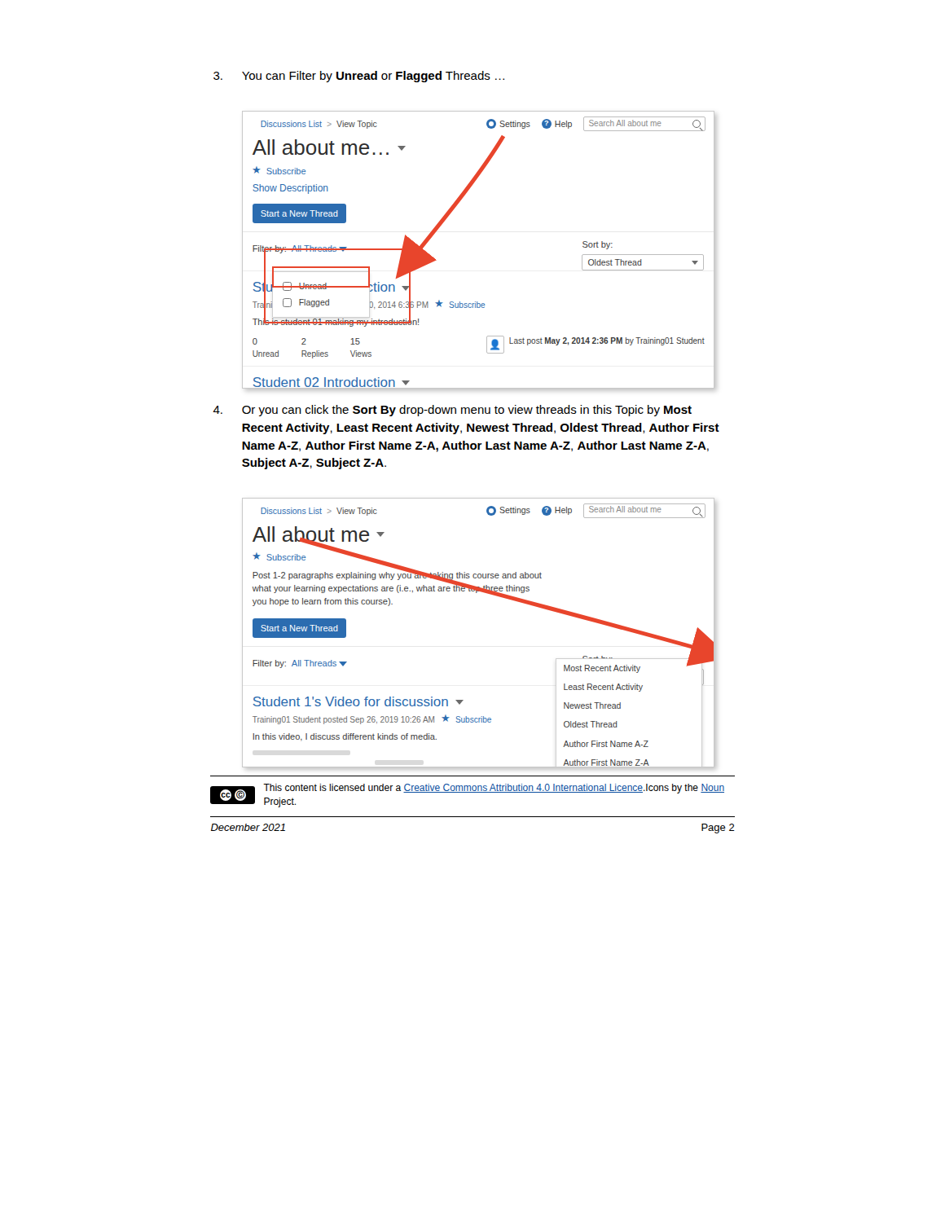3.
You can Filter by Unread or Flagged Threads …
Discussions List>View Topic
Settings Help Search All about me
All about me…
Subscribe
Show Description
Start a New Thread
Filter by: All Threads
Sort by:
Oldest Thread
Unread Flagged
Student 01 Introduction
Training01 Student posted Apr 30, 2014 6:36 PM Subscribe
This is student 01 making my introduction!
0 Unread
2 Replies
15 Views
👤 Last post May 2, 2014 2:36 PM by Training01 Student
Student 02 Introduction
Training02 Student posted Apr 30, 2014 6:37 PM Subscribe
Hi! I'm Student 02.
0 Unread
2 Replies
10 Views
👤 Last post May 5, 2014 11:25 AM by Training01 Teacher
4.
Or you can click the Sort By drop-down menu to view threads in this Topic by Most Recent Activity, Least Recent Activity, Newest Thread, Oldest Thread, Author First Name A-Z, Author First Name Z-A, Author Last Name A-Z, Author Last Name Z-A, Subject A-Z, Subject Z-A.
Discussions List>View Topic
Settings Help Search All about me
All about me
Subscribe
Post 1-2 paragraphs explaining why you are taking this course and about what your learning expectations are (i.e., what are the top three things you hope to learn from this course).
Start a New Thread
Filter by: All Threads
Sort by:
Subject A-Z
Most Recent Activity
Least Recent Activity
Newest Thread
Oldest Thread
Author First Name A-Z
Author First Name Z-A
Author Last Name A-Z
Author Last Name Z-A
Subject A-Z
Subject Z-A
Student 1's Video for discussion
Training01 Student posted Sep 26, 2019 10:26 AM Subscribe
In this video, I discuss different kinds of media.
more
0 Unread
0 Replies
0 Views
Wendell's Introduction
Training01 Student posted Apr 2, 2020 3:41 PM Subscribe
ccⒸ This content is licensed under a Creative Commons Attribution 4.0 International Licence.Icons by the Noun Project.
December 2021 Page 2